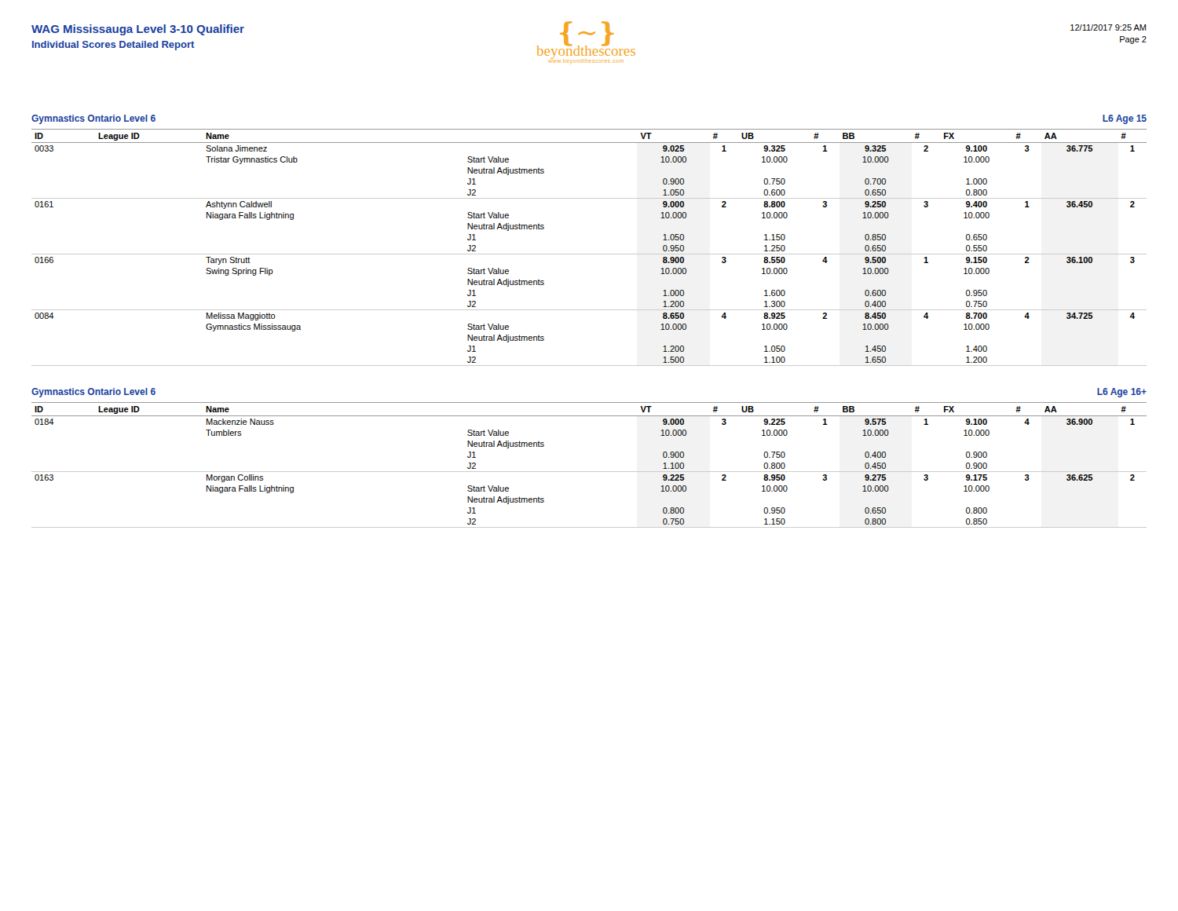WAG Mississauga Level 3-10 Qualifier
Individual Scores Detailed Report
❴∼❵
beyondthescores
www.beyondthescores.com
12/11/2017 9:25 AM
Page 2
Gymnastics Ontario Level 6
L6 Age 15
| ID | League ID | Name | | VT | # | UB | # | BB | # | FX | # | AA | # |
| --- | --- | --- | --- | --- | --- | --- | --- | --- | --- | --- | --- | --- | --- |
| 0033 | | Solana Jimenez | | 9.025 | 1 | 9.325 | 1 | 9.325 | 2 | 9.100 | 3 | 36.775 | 1 |
| | | Tristar Gymnastics Club | Start Value | 10.000 | | 10.000 | | 10.000 | | 10.000 | | | |
| | | | Neutral Adjustments | | | | | | | | | | |
| | | | J1 | 0.900 | | 0.750 | | 0.700 | | 1.000 | | | |
| | | | J2 | 1.050 | | 0.600 | | 0.650 | | 0.800 | | | |
| 0161 | | Ashtynn Caldwell | | 9.000 | 2 | 8.800 | 3 | 9.250 | 3 | 9.400 | 1 | 36.450 | 2 |
| | | Niagara Falls Lightning | Start Value | 10.000 | | 10.000 | | 10.000 | | 10.000 | | | |
| | | | Neutral Adjustments | | | | | | | | | | |
| | | | J1 | 1.050 | | 1.150 | | 0.850 | | 0.650 | | | |
| | | | J2 | 0.950 | | 1.250 | | 0.650 | | 0.550 | | | |
| 0166 | | Taryn Strutt | | 8.900 | 3 | 8.550 | 4 | 9.500 | 1 | 9.150 | 2 | 36.100 | 3 |
| | | Swing Spring Flip | Start Value | 10.000 | | 10.000 | | 10.000 | | 10.000 | | | |
| | | | Neutral Adjustments | | | | | | | | | | |
| | | | J1 | 1.000 | | 1.600 | | 0.600 | | 0.950 | | | |
| | | | J2 | 1.200 | | 1.300 | | 0.400 | | 0.750 | | | |
| 0084 | | Melissa Maggiotto | | 8.650 | 4 | 8.925 | 2 | 8.450 | 4 | 8.700 | 4 | 34.725 | 4 |
| | | Gymnastics Mississauga | Start Value | 10.000 | | 10.000 | | 10.000 | | 10.000 | | | |
| | | | Neutral Adjustments | | | | | | | | | | |
| | | | J1 | 1.200 | | 1.050 | | 1.450 | | 1.400 | | | |
| | | | J2 | 1.500 | | 1.100 | | 1.650 | | 1.200 | | | |
Gymnastics Ontario Level 6
L6 Age 16+
| ID | League ID | Name | | VT | # | UB | # | BB | # | FX | # | AA | # |
| --- | --- | --- | --- | --- | --- | --- | --- | --- | --- | --- | --- | --- | --- |
| 0184 | | Mackenzie Nauss | | 9.000 | 3 | 9.225 | 1 | 9.575 | 1 | 9.100 | 4 | 36.900 | 1 |
| | | Tumblers | Start Value | 10.000 | | 10.000 | | 10.000 | | 10.000 | | | |
| | | | Neutral Adjustments | | | | | | | | | | |
| | | | J1 | 0.900 | | 0.750 | | 0.400 | | 0.900 | | | |
| | | | J2 | 1.100 | | 0.800 | | 0.450 | | 0.900 | | | |
| 0163 | | Morgan Collins | | 9.225 | 2 | 8.950 | 3 | 9.275 | 3 | 9.175 | 3 | 36.625 | 2 |
| | | Niagara Falls Lightning | Start Value | 10.000 | | 10.000 | | 10.000 | | 10.000 | | | |
| | | | Neutral Adjustments | | | | | | | | | | |
| | | | J1 | 0.800 | | 0.950 | | 0.650 | | 0.800 | | | |
| | | | J2 | 0.750 | | 1.150 | | 0.800 | | 0.850 | | | |